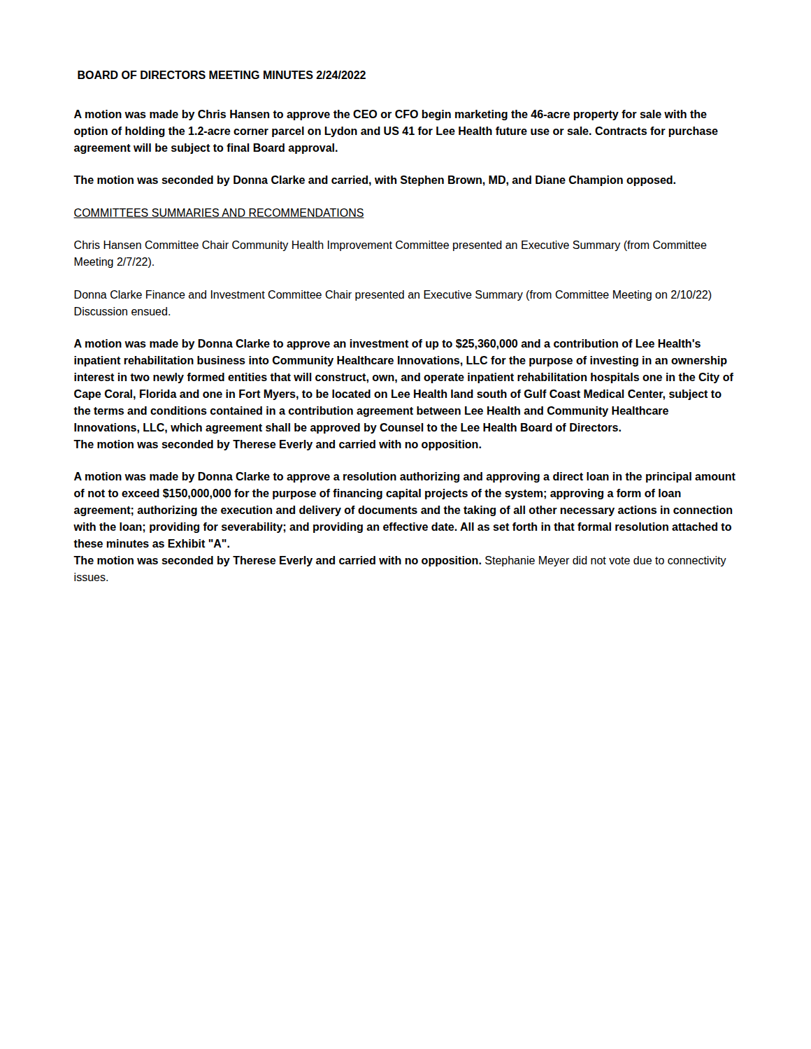BOARD OF DIRECTORS MEETING MINUTES 2/24/2022
A motion was made by Chris Hansen to approve the CEO or CFO begin marketing the 46-acre property for sale with the option of holding the 1.2-acre corner parcel on Lydon and US 41 for Lee Health future use or sale. Contracts for purchase agreement will be subject to final Board approval.
The motion was seconded by Donna Clarke and carried, with Stephen Brown, MD, and Diane Champion opposed.
COMMITTEES SUMMARIES AND RECOMMENDATIONS
Chris Hansen Committee Chair Community Health Improvement Committee presented an Executive Summary (from Committee Meeting 2/7/22).
Donna Clarke Finance and Investment Committee Chair presented an Executive Summary (from Committee Meeting on 2/10/22) Discussion ensued.
A motion was made by Donna Clarke to approve an investment of up to $25,360,000 and a contribution of Lee Health's inpatient rehabilitation business into Community Healthcare Innovations, LLC for the purpose of investing in an ownership interest in two newly formed entities that will construct, own, and operate inpatient rehabilitation hospitals one in the City of Cape Coral, Florida and one in Fort Myers, to be located on Lee Health land south of Gulf Coast Medical Center, subject to the terms and conditions contained in a contribution agreement between Lee Health and Community Healthcare Innovations, LLC, which agreement shall be approved by Counsel to the Lee Health Board of Directors.
The motion was seconded by Therese Everly and carried with no opposition.
A motion was made by Donna Clarke to approve a resolution authorizing and approving a direct loan in the principal amount of not to exceed $150,000,000 for the purpose of financing capital projects of the system; approving a form of loan agreement; authorizing the execution and delivery of documents and the taking of all other necessary actions in connection with the loan; providing for severability; and providing an effective date. All as set forth in that formal resolution attached to these minutes as Exhibit "A".
The motion was seconded by Therese Everly and carried with no opposition. Stephanie Meyer did not vote due to connectivity issues.